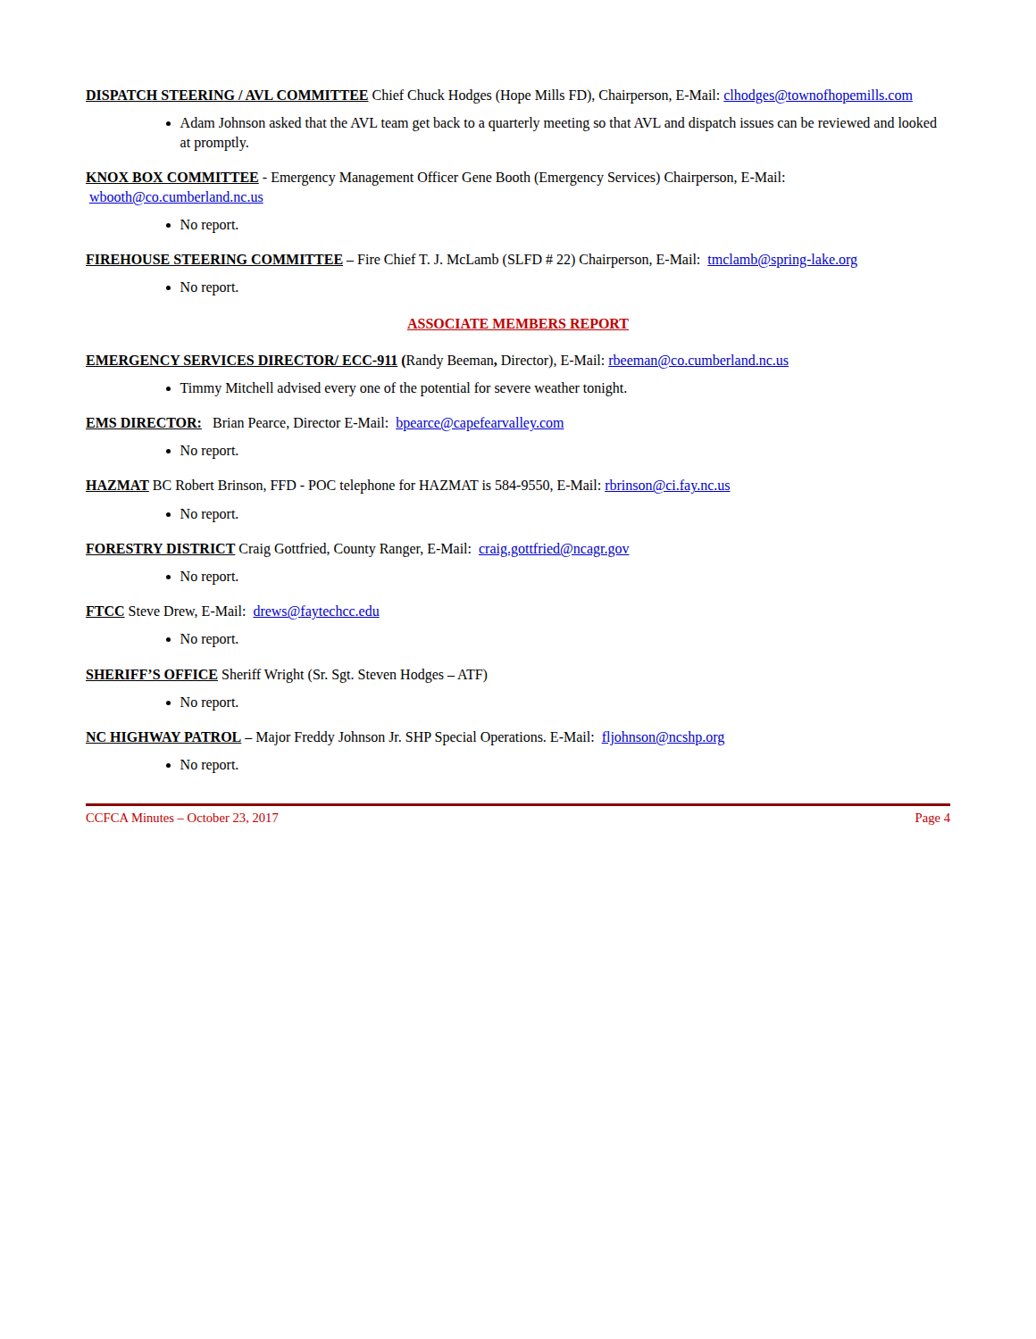Dispatch Steering / AVL Committee Chief Chuck Hodges (Hope Mills FD), Chairperson, E-Mail: clhodges@townofhopemills.com
Adam Johnson asked that the AVL team get back to a quarterly meeting so that AVL and dispatch issues can be reviewed and looked at promptly.
Knox Box Committee - Emergency Management Officer Gene Booth (Emergency Services) Chairperson, E-Mail: wbooth@co.cumberland.nc.us
No report.
Firehouse Steering Committee – Fire Chief T. J. McLamb (SLFD # 22) Chairperson, E-Mail: tmclamb@spring-lake.org
No report.
ASSOCIATE MEMBERS REPORT
Emergency Services Director/ ECC-911 (Randy Beeman, Director), E-Mail: rbeeman@co.cumberland.nc.us
Timmy Mitchell advised every one of the potential for severe weather tonight.
EMS Director: Brian Pearce, Director E-Mail: bpearce@capefearvalley.com
No report.
Hazmat BC Robert Brinson, FFD - POC telephone for HAZMAT is 584-9550, E-Mail: rbrinson@ci.fay.nc.us
No report.
Forestry District Craig Gottfried, County Ranger, E-Mail: craig.gottfried@ncagr.gov
No report.
FTCC Steve Drew, E-Mail: drews@faytechcc.edu
No report.
Sheriff’s Office Sheriff Wright (Sr. Sgt. Steven Hodges – ATF)
No report.
NC Highway Patrol – Major Freddy Johnson Jr. SHP Special Operations. E-Mail: fljohnson@ncshp.org
No report.
CCFCA Minutes – October 23, 2017 Page 4